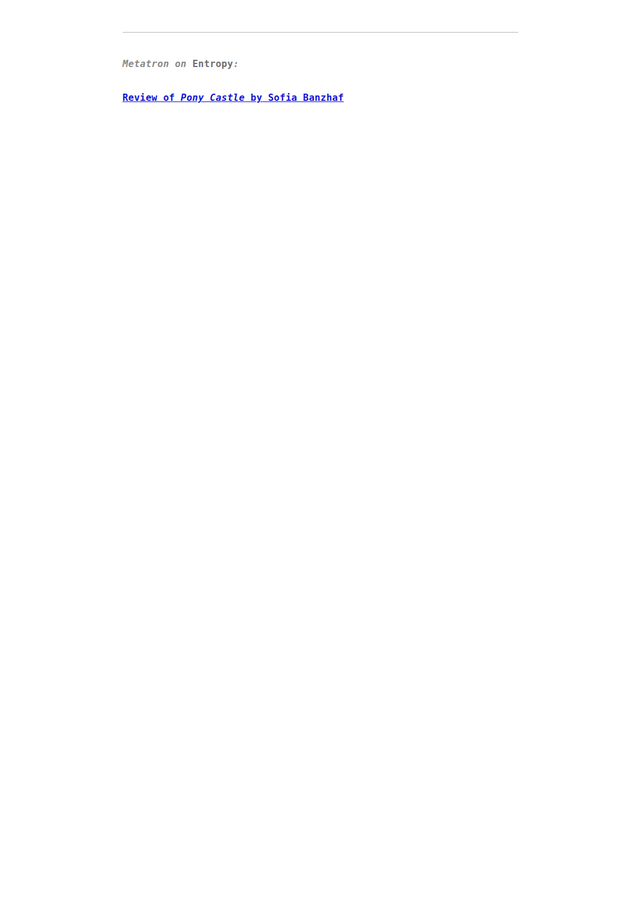Metatron on Entropy:
Review of Pony Castle by Sofia Banzhaf